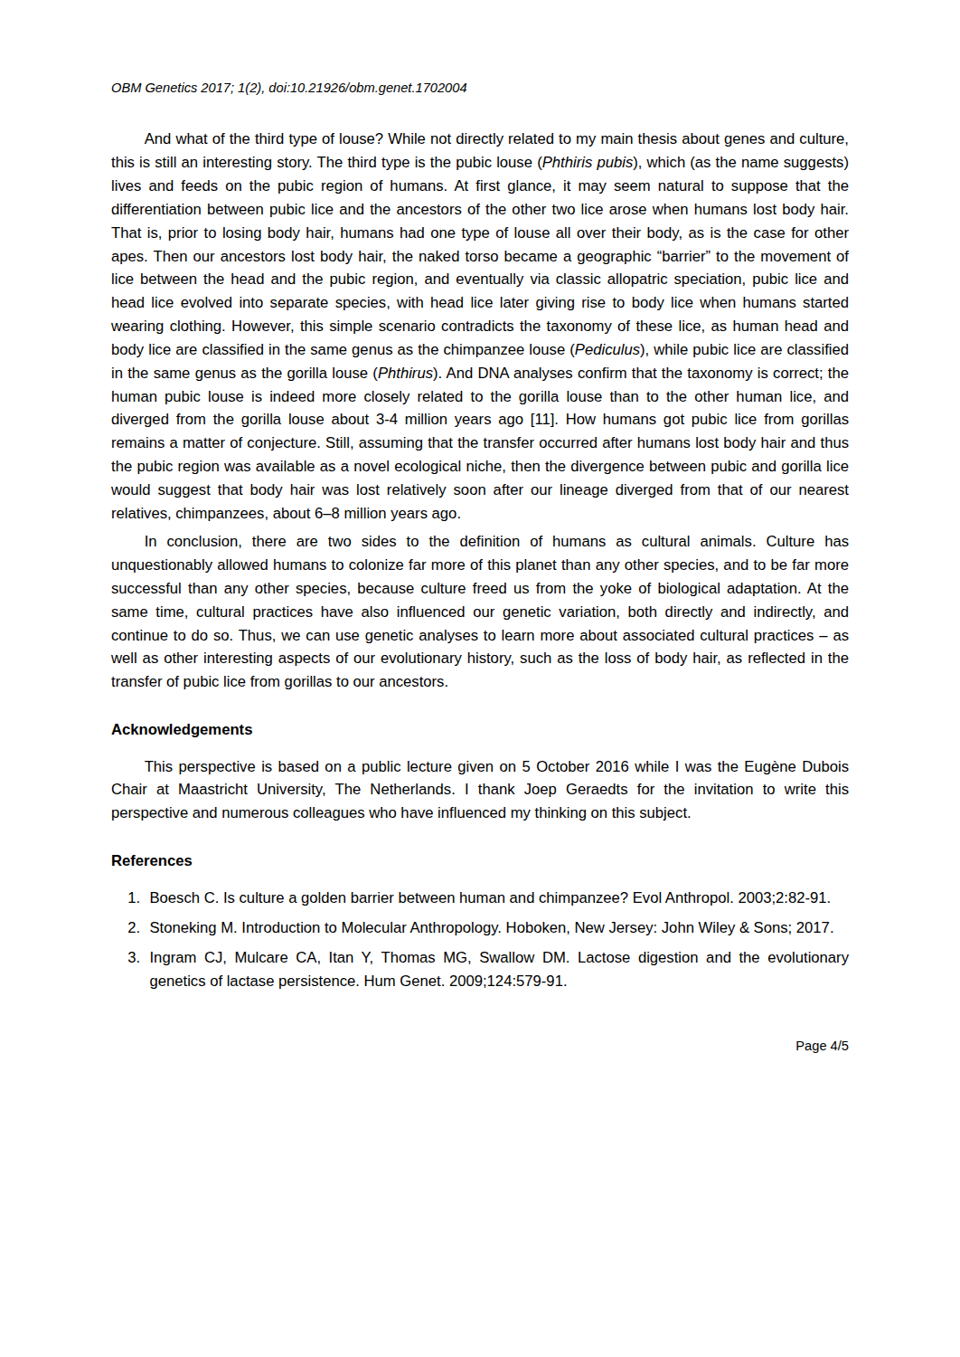OBM Genetics 2017; 1(2), doi:10.21926/obm.genet.1702004
And what of the third type of louse? While not directly related to my main thesis about genes and culture, this is still an interesting story. The third type is the pubic louse (Phthiris pubis), which (as the name suggests) lives and feeds on the pubic region of humans. At first glance, it may seem natural to suppose that the differentiation between pubic lice and the ancestors of the other two lice arose when humans lost body hair. That is, prior to losing body hair, humans had one type of louse all over their body, as is the case for other apes. Then our ancestors lost body hair, the naked torso became a geographic “barrier” to the movement of lice between the head and the pubic region, and eventually via classic allopatric speciation, pubic lice and head lice evolved into separate species, with head lice later giving rise to body lice when humans started wearing clothing. However, this simple scenario contradicts the taxonomy of these lice, as human head and body lice are classified in the same genus as the chimpanzee louse (Pediculus), while pubic lice are classified in the same genus as the gorilla louse (Phthirus). And DNA analyses confirm that the taxonomy is correct; the human pubic louse is indeed more closely related to the gorilla louse than to the other human lice, and diverged from the gorilla louse about 3-4 million years ago [11]. How humans got pubic lice from gorillas remains a matter of conjecture. Still, assuming that the transfer occurred after humans lost body hair and thus the pubic region was available as a novel ecological niche, then the divergence between pubic and gorilla lice would suggest that body hair was lost relatively soon after our lineage diverged from that of our nearest relatives, chimpanzees, about 6–8 million years ago.
In conclusion, there are two sides to the definition of humans as cultural animals. Culture has unquestionably allowed humans to colonize far more of this planet than any other species, and to be far more successful than any other species, because culture freed us from the yoke of biological adaptation. At the same time, cultural practices have also influenced our genetic variation, both directly and indirectly, and continue to do so. Thus, we can use genetic analyses to learn more about associated cultural practices – as well as other interesting aspects of our evolutionary history, such as the loss of body hair, as reflected in the transfer of pubic lice from gorillas to our ancestors.
Acknowledgements
This perspective is based on a public lecture given on 5 October 2016 while I was the Eugène Dubois Chair at Maastricht University, The Netherlands. I thank Joep Geraedts for the invitation to write this perspective and numerous colleagues who have influenced my thinking on this subject.
References
Boesch C. Is culture a golden barrier between human and chimpanzee? Evol Anthropol. 2003;2:82-91.
Stoneking M. Introduction to Molecular Anthropology. Hoboken, New Jersey: John Wiley & Sons; 2017.
Ingram CJ, Mulcare CA, Itan Y, Thomas MG, Swallow DM. Lactose digestion and the evolutionary genetics of lactase persistence. Hum Genet. 2009;124:579-91.
Page 4/5